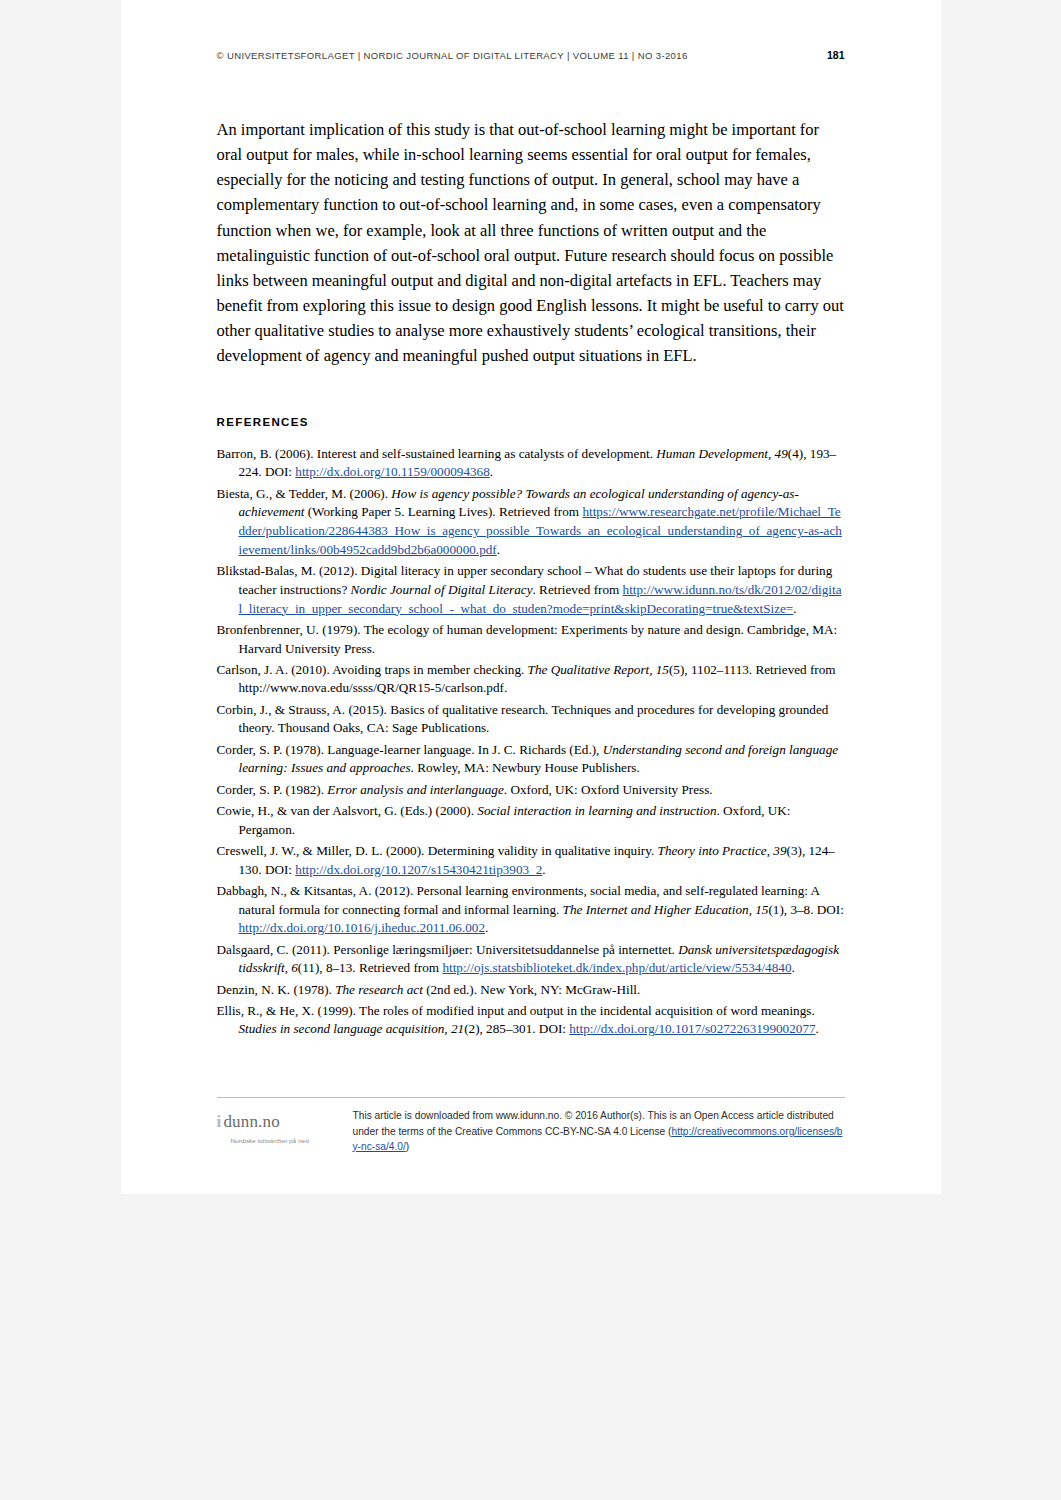© Universitetsforlaget | Nordic Journal of Digital Literacy | Volume 11 | No 3-2016 181
An important implication of this study is that out-of-school learning might be important for oral output for males, while in-school learning seems essential for oral output for females, especially for the noticing and testing functions of output. In general, school may have a complementary function to out-of-school learning and, in some cases, even a compensatory function when we, for example, look at all three functions of written output and the metalinguistic function of out-of-school oral output. Future research should focus on possible links between meaningful output and digital and non-digital artefacts in EFL. Teachers may benefit from exploring this issue to design good English lessons. It might be useful to carry out other qualitative studies to analyse more exhaustively students’ ecological transitions, their development of agency and meaningful pushed output situations in EFL.
References
Barron, B. (2006). Interest and self-sustained learning as catalysts of development. Human Development, 49(4), 193–224. DOI: http://dx.doi.org/10.1159/000094368.
Biesta, G., & Tedder, M. (2006). How is agency possible? Towards an ecological understanding of agency-as-achievement (Working Paper 5. Learning Lives). Retrieved from https://www.researchgate.net/profile/Michael_Tedder/publication/228644383_How_is_agency_possible_Towards_an_ecological_understanding_of_agency-as-achievement/links/00b4952cadd9bd2b6a000000.pdf.
Blikstad-Balas, M. (2012). Digital literacy in upper secondary school – What do students use their laptops for during teacher instructions? Nordic Journal of Digital Literacy. Retrieved from http://www.idunn.no/ts/dk/2012/02/digital_literacy_in_upper_secondary_school_-_what_do_studen?mode=print&skipDecorating=true&textSize=.
Bronfenbrenner, U. (1979). The ecology of human development: Experiments by nature and design. Cambridge, MA: Harvard University Press.
Carlson, J. A. (2010). Avoiding traps in member checking. The Qualitative Report, 15(5), 1102–1113. Retrieved from http://www.nova.edu/ssss/QR/QR15-5/carlson.pdf.
Corbin, J., & Strauss, A. (2015). Basics of qualitative research. Techniques and procedures for developing grounded theory. Thousand Oaks, CA: Sage Publications.
Corder, S. P. (1978). Language-learner language. In J. C. Richards (Ed.), Understanding second and foreign language learning: Issues and approaches. Rowley, MA: Newbury House Publishers.
Corder, S. P. (1982). Error analysis and interlanguage. Oxford, UK: Oxford University Press.
Cowie, H., & van der Aalsvort, G. (Eds.) (2000). Social interaction in learning and instruction. Oxford, UK: Pergamon.
Creswell, J. W., & Miller, D. L. (2000). Determining validity in qualitative inquiry. Theory into Practice, 39(3), 124–130. DOI: http://dx.doi.org/10.1207/s15430421tip3903_2.
Dabbagh, N., & Kitsantas, A. (2012). Personal learning environments, social media, and self-regulated learning: A natural formula for connecting formal and informal learning. The Internet and Higher Education, 15(1), 3–8. DOI: http://dx.doi.org/10.1016/j.iheduc.2011.06.002.
Dalsgaard, C. (2011). Personlige læringsmiljøer: Universitetsuddannelse på internettet. Dansk universitetspædagogisk tidsskrift, 6(11), 8–13. Retrieved from http://ojs.statsbiblioteket.dk/index.php/dut/article/view/5534/4840.
Denzin, N. K. (1978). The research act (2nd ed.). New York, NY: McGraw-Hill.
Ellis, R., & He, X. (1999). The roles of modified input and output in the incidental acquisition of word meanings. Studies in second language acquisition, 21(2), 285–301. DOI: http://dx.doi.org/10.1017/s0272263199002077.
idunn.no
Nordiske tidsskrifter på nett
This article is downloaded from www.idunn.no. © 2016 Author(s). This is an Open Access article distributed under the terms of the Creative Commons CC-BY-NC-SA 4.0 License (http://creativecommons.org/licenses/by-nc-sa/4.0/)